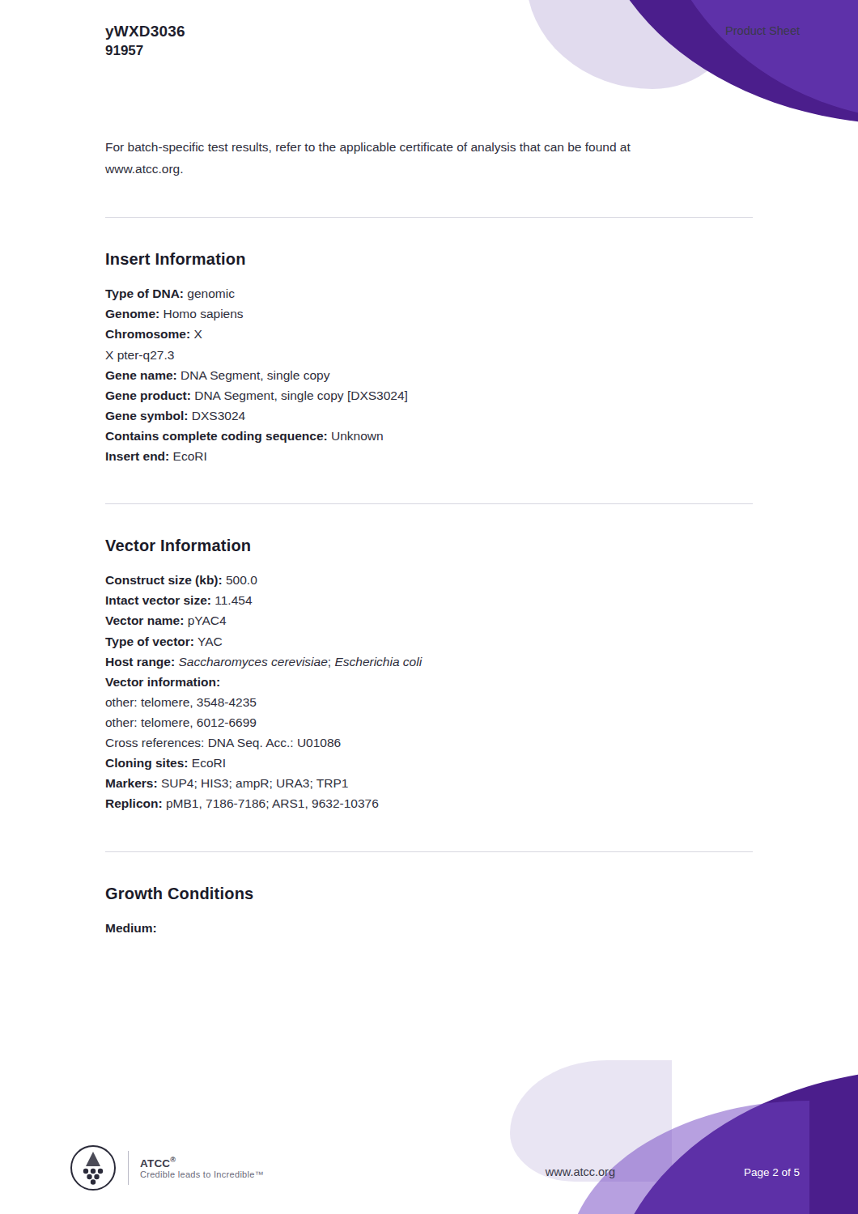yWXD3036
91957
Product Sheet
For batch-specific test results, refer to the applicable certificate of analysis that can be found at www.atcc.org.
Insert Information
Type of DNA: genomic
Genome: Homo sapiens
Chromosome: X
X pter-q27.3
Gene name: DNA Segment, single copy
Gene product: DNA Segment, single copy [DXS3024]
Gene symbol: DXS3024
Contains complete coding sequence: Unknown
Insert end: EcoRI
Vector Information
Construct size (kb): 500.0
Intact vector size: 11.454
Vector name: pYAC4
Type of vector: YAC
Host range: Saccharomyces cerevisiae; Escherichia coli
Vector information:
other: telomere, 3548-4235
other: telomere, 6012-6699
Cross references: DNA Seq. Acc.: U01086
Cloning sites: EcoRI
Markers: SUP4; HIS3; ampR; URA3; TRP1
Replicon: pMB1, 7186-7186; ARS1, 9632-10376
Growth Conditions
Medium:
ATCC®
Credible leads to Incredible™
www.atcc.org
Page 2 of 5